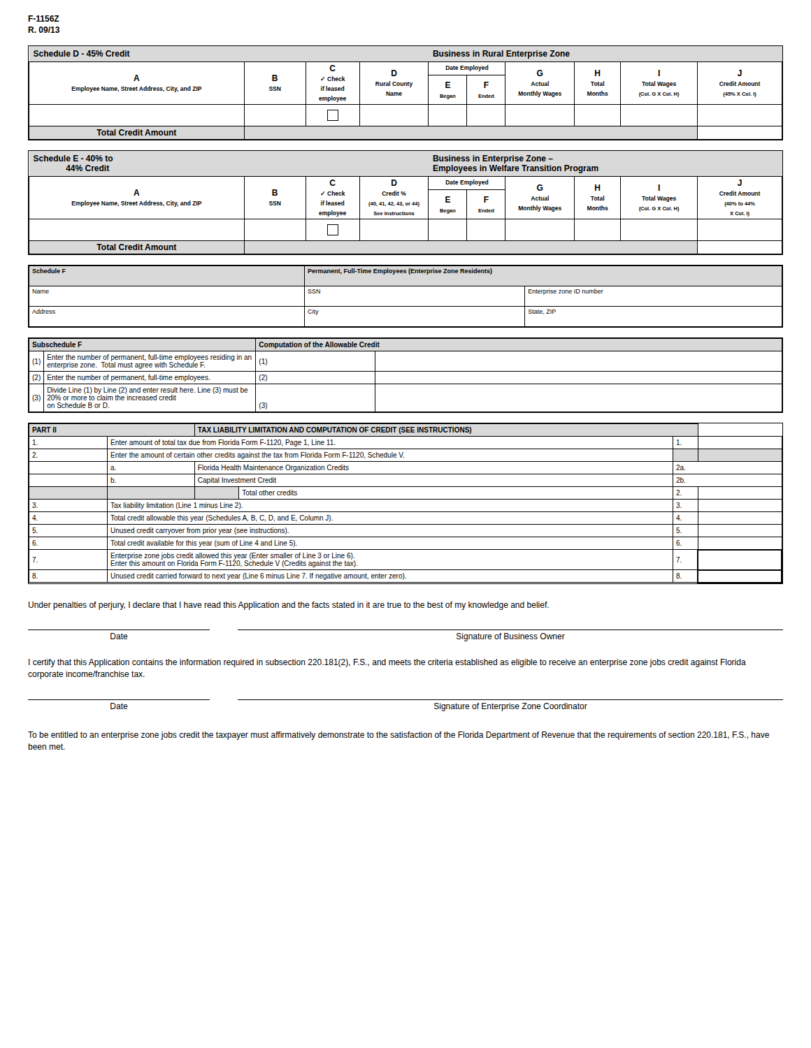F-1156Z
R. 09/13
| Schedule D - 45% Credit | Business in Rural Enterprise Zone |
| A Employee Name, Street Address, City, and ZIP | B SSN | C ✓ Check if leased employee | D Rural County Name | Date Employed | G Actual Monthly Wages | H Total Months | I Total Wages (Col. G X Col. H) | J Credit Amount (45% X Col. I) |
| E Began | F Ended |
| Total Credit Amount | | |
| Schedule E - 40% to 44% Credit | Business in Enterprise Zone – Employees in Welfare Transition Program |
| A Employee Name, Street Address, City, and ZIP | B SSN | C ✓ Check if leased employee | D Credit % (40, 41, 42, 43, or 44) See Instructions | Date Employed | G Actual Monthly Wages | H Total Months | I Total Wages (Col. G X Col. H) | J Credit Amount (40% to 44% X Col. I) |
| E Began | F Ended |
| Total Credit Amount | | |
| Schedule F | Permanent, Full-Time Employees (Enterprise Zone Residents) |
| Name | SSN | Enterprise zone ID number |
| Address | City | State, ZIP |
| Subschedule F | Computation of the Allowable Credit |
| (1) | Enter the number of permanent, full-time employees residing in an enterprise zone. Total must agree with Schedule F. | (1) | |
| (2) | Enter the number of permanent, full-time employees. | (2) | |
| (3) | Divide Line (1) by Line (2) and enter result here. Line (3) must be 20% or more to claim the increased credit on Schedule B or D. | (3) | |
| PART II | TAX LIABILITY LIMITATION AND COMPUTATION OF CREDIT (SEE INSTRUCTIONS) |
| 1. | Enter amount of total tax due from Florida Form F-1120, Page 1, Line 11. | 1. | |
| 2. | Enter the amount of certain other credits against the tax from Florida Form F-1120, Schedule V. | | |
| | a. | Florida Health Maintenance Organization Credits | 2a. |
| | b. | Capital Investment Credit | 2b. |
| | | | Total other credits | 2. | |
| 3. | Tax liability limitation (Line 1 minus Line 2). | 3. | |
| 4. | Total credit allowable this year (Schedules A, B, C, D, and E, Column J). | 4. | |
| 5. | Unused credit carryover from prior year (see instructions). | 5. | |
| 6. | Total credit available for this year (sum of Line 4 and Line 5). | 6. | |
| 7. | Enterprise zone jobs credit allowed this year (Enter smaller of Line 3 or Line 6). Enter this amount on Florida Form F-1120, Schedule V (Credits against the tax). | 7. | |
| 8. | Unused credit carried forward to next year (Line 6 minus Line 7. If negative amount, enter zero). | 8. | |
Under penalties of perjury, I declare that I have read this Application and the facts stated in it are true to the best of my knowledge and belief.
Date
Signature of Business Owner
I certify that this Application contains the information required in subsection 220.181(2), F.S., and meets the criteria established as eligible to receive an enterprise zone jobs credit against Florida corporate income/franchise tax.
Date
Signature of Enterprise Zone Coordinator
To be entitled to an enterprise zone jobs credit the taxpayer must affirmatively demonstrate to the satisfaction of the Florida Department of Revenue that the requirements of section 220.181, F.S., have been met.